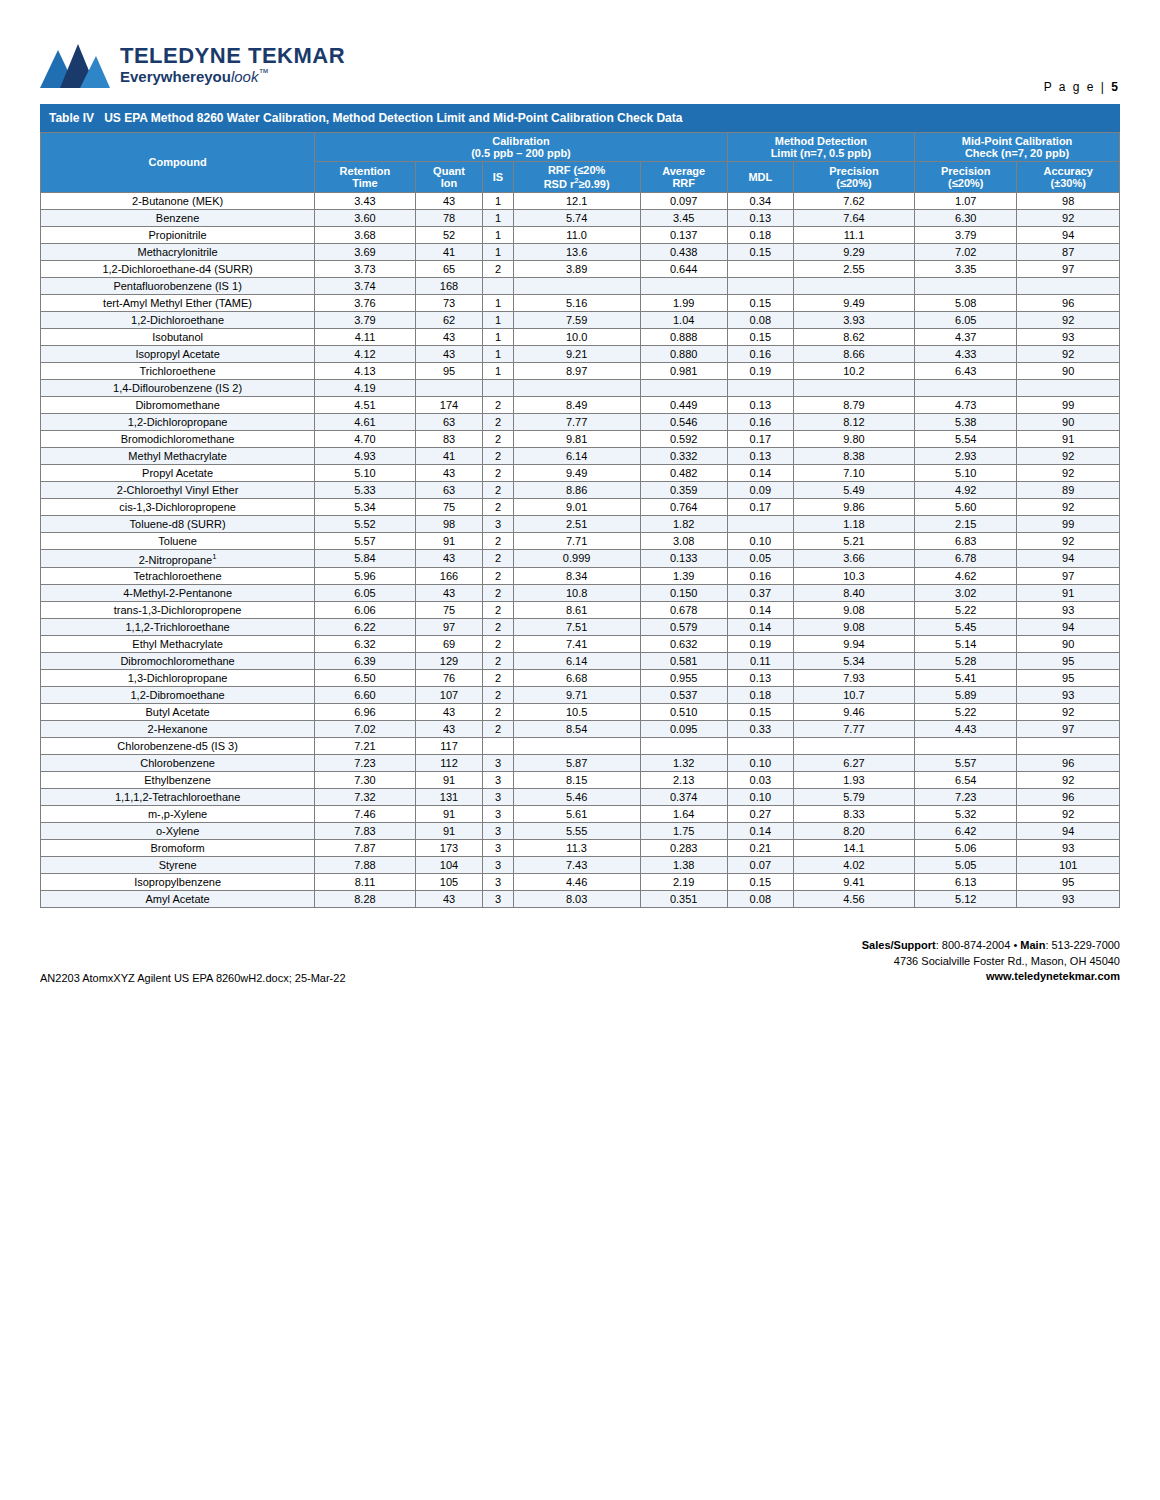TELEDYNE TEKMAR
Everywhereyoulook™
P a g e | 5
Table IV US EPA Method 8260 Water Calibration, Method Detection Limit and Mid-Point Calibration Check Data
| Compound | Calibration (0.5 ppb – 200 ppb) | Method Detection Limit (n=7, 0.5 ppb) | Mid-Point Calibration Check (n=7, 20 ppb) |
| --- | --- | --- | --- |
| Retention Time | Quant Ion | IS | RRF (≤20% RSD r 2 ≥0.99) | Average RRF | MDL | Precision (≤20%) | Precision (≤20%) | Accuracy (±30%) |
| 2-Butanone (MEK) | 3.43 | 43 | 1 | 12.1 | 0.097 | 0.34 | 7.62 | 1.07 | 98 |
| Benzene | 3.60 | 78 | 1 | 5.74 | 3.45 | 0.13 | 7.64 | 6.30 | 92 |
| Propionitrile | 3.68 | 52 | 1 | 11.0 | 0.137 | 0.18 | 11.1 | 3.79 | 94 |
| Methacrylonitrile | 3.69 | 41 | 1 | 13.6 | 0.438 | 0.15 | 9.29 | 7.02 | 87 |
| 1,2-Dichloroethane-d4 (SURR) | 3.73 | 65 | 2 | 3.89 | 0.644 | | 2.55 | 3.35 | 97 |
| Pentafluorobenzene (IS 1) | 3.74 | 168 | | | | | | | |
| tert-Amyl Methyl Ether (TAME) | 3.76 | 73 | 1 | 5.16 | 1.99 | 0.15 | 9.49 | 5.08 | 96 |
| 1,2-Dichloroethane | 3.79 | 62 | 1 | 7.59 | 1.04 | 0.08 | 3.93 | 6.05 | 92 |
| Isobutanol | 4.11 | 43 | 1 | 10.0 | 0.888 | 0.15 | 8.62 | 4.37 | 93 |
| Isopropyl Acetate | 4.12 | 43 | 1 | 9.21 | 0.880 | 0.16 | 8.66 | 4.33 | 92 |
| Trichloroethene | 4.13 | 95 | 1 | 8.97 | 0.981 | 0.19 | 10.2 | 6.43 | 90 |
| 1,4-Diflourobenzene (IS 2) | 4.19 | | | | | | | | |
| Dibromomethane | 4.51 | 174 | 2 | 8.49 | 0.449 | 0.13 | 8.79 | 4.73 | 99 |
| 1,2-Dichloropropane | 4.61 | 63 | 2 | 7.77 | 0.546 | 0.16 | 8.12 | 5.38 | 90 |
| Bromodichloromethane | 4.70 | 83 | 2 | 9.81 | 0.592 | 0.17 | 9.80 | 5.54 | 91 |
| Methyl Methacrylate | 4.93 | 41 | 2 | 6.14 | 0.332 | 0.13 | 8.38 | 2.93 | 92 |
| Propyl Acetate | 5.10 | 43 | 2 | 9.49 | 0.482 | 0.14 | 7.10 | 5.10 | 92 |
| 2-Chloroethyl Vinyl Ether | 5.33 | 63 | 2 | 8.86 | 0.359 | 0.09 | 5.49 | 4.92 | 89 |
| cis-1,3-Dichloropropene | 5.34 | 75 | 2 | 9.01 | 0.764 | 0.17 | 9.86 | 5.60 | 92 |
| Toluene-d8 (SURR) | 5.52 | 98 | 3 | 2.51 | 1.82 | | 1.18 | 2.15 | 99 |
| Toluene | 5.57 | 91 | 2 | 7.71 | 3.08 | 0.10 | 5.21 | 6.83 | 92 |
| 2-Nitropropane 1 | 5.84 | 43 | 2 | 0.999 | 0.133 | 0.05 | 3.66 | 6.78 | 94 |
| Tetrachloroethene | 5.96 | 166 | 2 | 8.34 | 1.39 | 0.16 | 10.3 | 4.62 | 97 |
| 4-Methyl-2-Pentanone | 6.05 | 43 | 2 | 10.8 | 0.150 | 0.37 | 8.40 | 3.02 | 91 |
| trans-1,3-Dichloropropene | 6.06 | 75 | 2 | 8.61 | 0.678 | 0.14 | 9.08 | 5.22 | 93 |
| 1,1,2-Trichloroethane | 6.22 | 97 | 2 | 7.51 | 0.579 | 0.14 | 9.08 | 5.45 | 94 |
| Ethyl Methacrylate | 6.32 | 69 | 2 | 7.41 | 0.632 | 0.19 | 9.94 | 5.14 | 90 |
| Dibromochloromethane | 6.39 | 129 | 2 | 6.14 | 0.581 | 0.11 | 5.34 | 5.28 | 95 |
| 1,3-Dichloropropane | 6.50 | 76 | 2 | 6.68 | 0.955 | 0.13 | 7.93 | 5.41 | 95 |
| 1,2-Dibromoethane | 6.60 | 107 | 2 | 9.71 | 0.537 | 0.18 | 10.7 | 5.89 | 93 |
| Butyl Acetate | 6.96 | 43 | 2 | 10.5 | 0.510 | 0.15 | 9.46 | 5.22 | 92 |
| 2-Hexanone | 7.02 | 43 | 2 | 8.54 | 0.095 | 0.33 | 7.77 | 4.43 | 97 |
| Chlorobenzene-d5 (IS 3) | 7.21 | 117 | | | | | | | |
| Chlorobenzene | 7.23 | 112 | 3 | 5.87 | 1.32 | 0.10 | 6.27 | 5.57 | 96 |
| Ethylbenzene | 7.30 | 91 | 3 | 8.15 | 2.13 | 0.03 | 1.93 | 6.54 | 92 |
| 1,1,1,2-Tetrachloroethane | 7.32 | 131 | 3 | 5.46 | 0.374 | 0.10 | 5.79 | 7.23 | 96 |
| m-,p-Xylene | 7.46 | 91 | 3 | 5.61 | 1.64 | 0.27 | 8.33 | 5.32 | 92 |
| o-Xylene | 7.83 | 91 | 3 | 5.55 | 1.75 | 0.14 | 8.20 | 6.42 | 94 |
| Bromoform | 7.87 | 173 | 3 | 11.3 | 0.283 | 0.21 | 14.1 | 5.06 | 93 |
| Styrene | 7.88 | 104 | 3 | 7.43 | 1.38 | 0.07 | 4.02 | 5.05 | 101 |
| Isopropylbenzene | 8.11 | 105 | 3 | 4.46 | 2.19 | 0.15 | 9.41 | 6.13 | 95 |
| Amyl Acetate | 8.28 | 43 | 3 | 8.03 | 0.351 | 0.08 | 4.56 | 5.12 | 93 |
AN2203 AtomxXYZ Agilent US EPA 8260wH2.docx; 25-Mar-22
Sales/Support: 800-874-2004 • Main: 513-229-7000
4736 Socialville Foster Rd., Mason, OH 45040
www.teledynetekmar.com